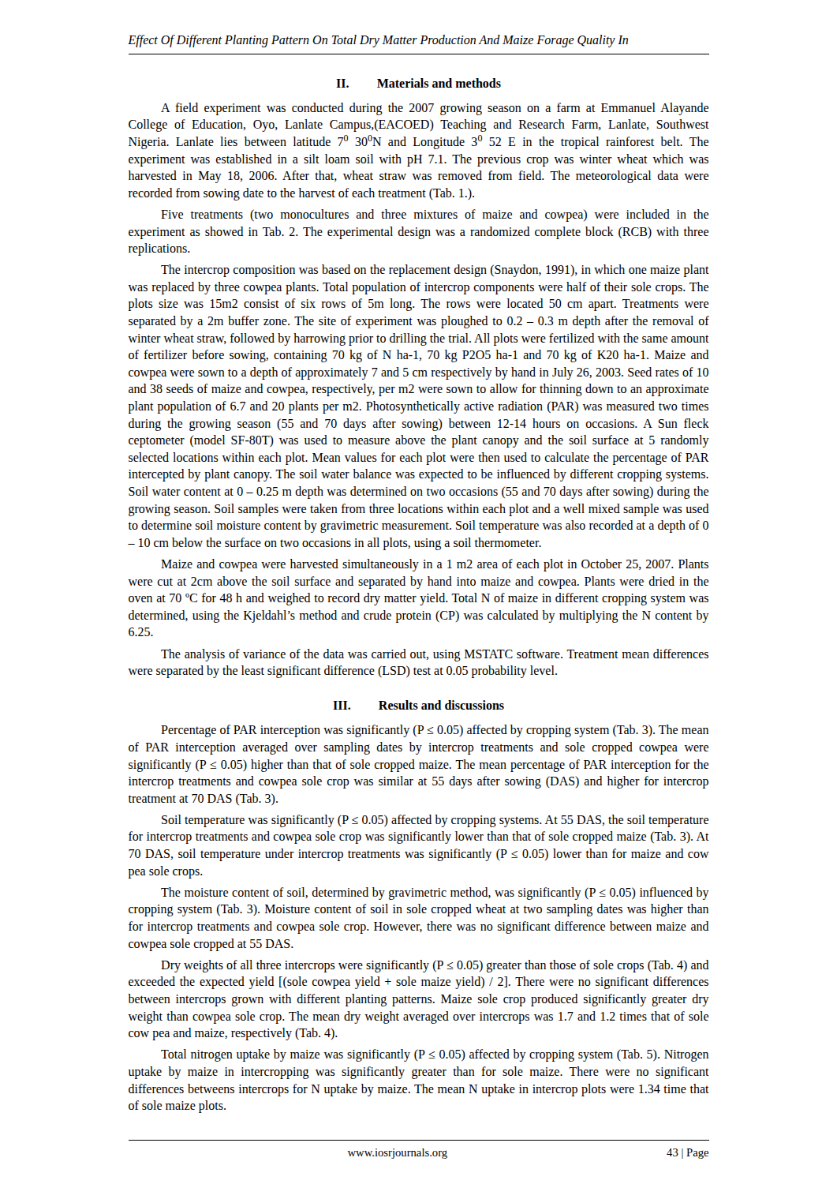Effect Of Different Planting Pattern On Total Dry Matter Production And Maize Forage Quality In
II. Materials and methods
A field experiment was conducted during the 2007 growing season on a farm at Emmanuel Alayande College of Education, Oyo, Lanlate Campus,(EACOED) Teaching and Research Farm, Lanlate, Southwest Nigeria. Lanlate lies between latitude 70 300N and Longitude 30 52 E in the tropical rainforest belt. The experiment was established in a silt loam soil with pH 7.1. The previous crop was winter wheat which was harvested in May 18, 2006. After that, wheat straw was removed from field. The meteorological data were recorded from sowing date to the harvest of each treatment (Tab. 1.).
Five treatments (two monocultures and three mixtures of maize and cowpea) were included in the experiment as showed in Tab. 2. The experimental design was a randomized complete block (RCB) with three replications.
The intercrop composition was based on the replacement design (Snaydon, 1991), in which one maize plant was replaced by three cowpea plants. Total population of intercrop components were half of their sole crops. The plots size was 15m2 consist of six rows of 5m long. The rows were located 50 cm apart. Treatments were separated by a 2m buffer zone. The site of experiment was ploughed to 0.2 – 0.3 m depth after the removal of winter wheat straw, followed by harrowing prior to drilling the trial. All plots were fertilized with the same amount of fertilizer before sowing, containing 70 kg of N ha-1, 70 kg P2O5 ha-1 and 70 kg of K20 ha-1. Maize and cowpea were sown to a depth of approximately 7 and 5 cm respectively by hand in July 26, 2003. Seed rates of 10 and 38 seeds of maize and cowpea, respectively, per m2 were sown to allow for thinning down to an approximate plant population of 6.7 and 20 plants per m2. Photosynthetically active radiation (PAR) was measured two times during the growing season (55 and 70 days after sowing) between 12-14 hours on occasions. A Sun fleck ceptometer (model SF-80T) was used to measure above the plant canopy and the soil surface at 5 randomly selected locations within each plot. Mean values for each plot were then used to calculate the percentage of PAR intercepted by plant canopy. The soil water balance was expected to be influenced by different cropping systems. Soil water content at 0 – 0.25 m depth was determined on two occasions (55 and 70 days after sowing) during the growing season. Soil samples were taken from three locations within each plot and a well mixed sample was used to determine soil moisture content by gravimetric measurement. Soil temperature was also recorded at a depth of 0 – 10 cm below the surface on two occasions in all plots, using a soil thermometer.
Maize and cowpea were harvested simultaneously in a 1 m2 area of each plot in October 25, 2007. Plants were cut at 2cm above the soil surface and separated by hand into maize and cowpea. Plants were dried in the oven at 70 ºC for 48 h and weighed to record dry matter yield. Total N of maize in different cropping system was determined, using the Kjeldahl’s method and crude protein (CP) was calculated by multiplying the N content by 6.25.
The analysis of variance of the data was carried out, using MSTATC software. Treatment mean differences were separated by the least significant difference (LSD) test at 0.05 probability level.
III. Results and discussions
Percentage of PAR interception was significantly (P ≤ 0.05) affected by cropping system (Tab. 3). The mean of PAR interception averaged over sampling dates by intercrop treatments and sole cropped cowpea were significantly (P ≤ 0.05) higher than that of sole cropped maize. The mean percentage of PAR interception for the intercrop treatments and cowpea sole crop was similar at 55 days after sowing (DAS) and higher for intercrop treatment at 70 DAS (Tab. 3).
Soil temperature was significantly (P ≤ 0.05) affected by cropping systems. At 55 DAS, the soil temperature for intercrop treatments and cowpea sole crop was significantly lower than that of sole cropped maize (Tab. 3). At 70 DAS, soil temperature under intercrop treatments was significantly (P ≤ 0.05) lower than for maize and cow pea sole crops.
The moisture content of soil, determined by gravimetric method, was significantly (P ≤ 0.05) influenced by cropping system (Tab. 3). Moisture content of soil in sole cropped wheat at two sampling dates was higher than for intercrop treatments and cowpea sole crop. However, there was no significant difference between maize and cowpea sole cropped at 55 DAS.
Dry weights of all three intercrops were significantly (P ≤ 0.05) greater than those of sole crops (Tab. 4) and exceeded the expected yield [(sole cowpea yield + sole maize yield) / 2]. There were no significant differences between intercrops grown with different planting patterns. Maize sole crop produced significantly greater dry weight than cowpea sole crop. The mean dry weight averaged over intercrops was 1.7 and 1.2 times that of sole cow pea and maize, respectively (Tab. 4).
Total nitrogen uptake by maize was significantly (P ≤ 0.05) affected by cropping system (Tab. 5). Nitrogen uptake by maize in intercropping was significantly greater than for sole maize. There were no significant differences betweens intercrops for N uptake by maize. The mean N uptake in intercrop plots were 1.34 time that of sole maize plots.
www.iosrjournals.org 43 | Page